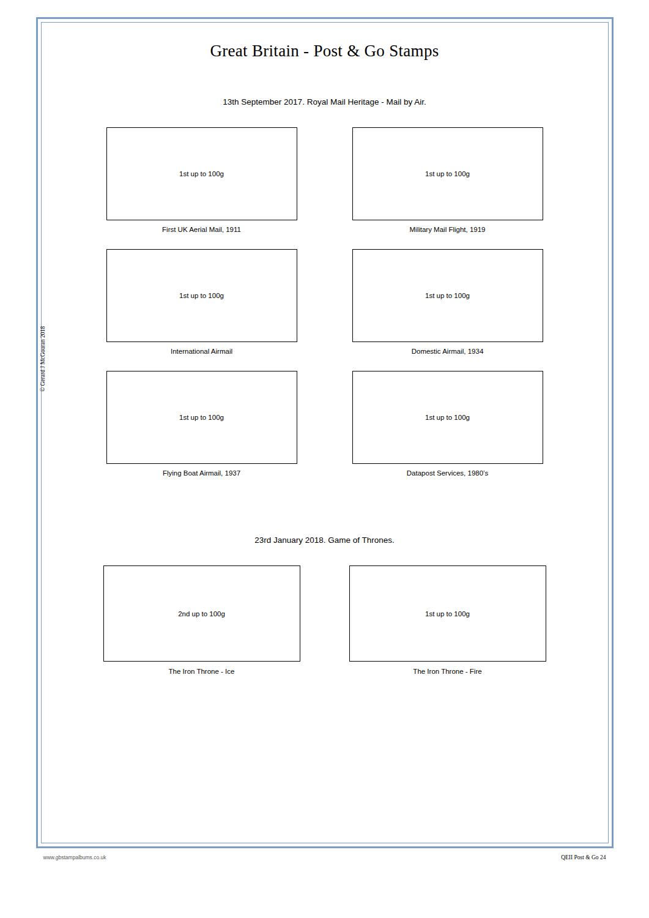© Gerard J McGouran 2018
Great Britain - Post & Go Stamps
13th September 2017. Royal Mail Heritage - Mail by Air.
| 1st up to 100g First UK Aerial Mail, 1911 | 1st up to 100g Military Mail Flight, 1919 |
| 1st up to 100g International Airmail | 1st up to 100g Domestic Airmail, 1934 |
| 1st up to 100g Flying Boat Airmail, 1937 | 1st up to 100g Datapost Services, 1980’s |
23rd January 2018. Game of Thrones.
| 2nd up to 100g The Iron Throne - Ice | 1st up to 100g The Iron Throne - Fire |
www.gbstampalbums.co.uk
QEII Post & Go 24